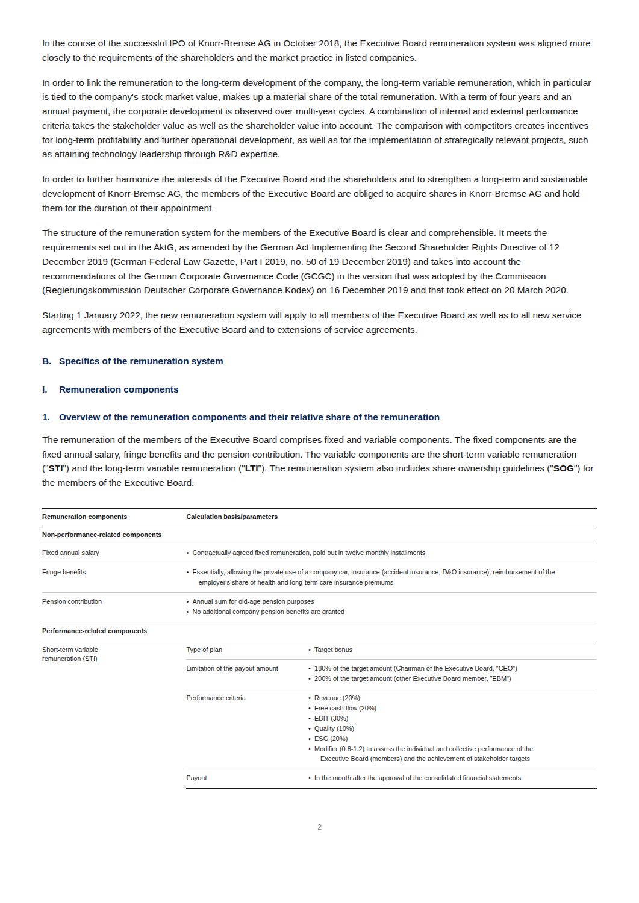In the course of the successful IPO of Knorr-Bremse AG in October 2018, the Executive Board remuneration system was aligned more closely to the requirements of the shareholders and the market practice in listed companies.
In order to link the remuneration to the long-term development of the company, the long-term variable remuneration, which in particular is tied to the company's stock market value, makes up a material share of the total remuneration. With a term of four years and an annual payment, the corporate development is observed over multi-year cycles. A combination of internal and external performance criteria takes the stakeholder value as well as the shareholder value into account. The comparison with competitors creates incentives for long-term profitability and further operational development, as well as for the implementation of strategically relevant projects, such as attaining technology leadership through R&D expertise.
In order to further harmonize the interests of the Executive Board and the shareholders and to strengthen a long-term and sustainable development of Knorr-Bremse AG, the members of the Executive Board are obliged to acquire shares in Knorr-Bremse AG and hold them for the duration of their appointment.
The structure of the remuneration system for the members of the Executive Board is clear and comprehensible. It meets the requirements set out in the AktG, as amended by the German Act Implementing the Second Shareholder Rights Directive of 12 December 2019 (German Federal Law Gazette, Part I 2019, no. 50 of 19 December 2019) and takes into account the recommendations of the German Corporate Governance Code (GCGC) in the version that was adopted by the Commission (Regierungskommission Deutscher Corporate Governance Kodex) on 16 December 2019 and that took effect on 20 March 2020.
Starting 1 January 2022, the new remuneration system will apply to all members of the Executive Board as well as to all new service agreements with members of the Executive Board and to extensions of service agreements.
B. Specifics of the remuneration system
I. Remuneration components
1. Overview of the remuneration components and their relative share of the remuneration
The remuneration of the members of the Executive Board comprises fixed and variable components. The fixed components are the fixed annual salary, fringe benefits and the pension contribution. The variable components are the short-term variable remuneration ("STI") and the long-term variable remuneration ("LTI"). The remuneration system also includes share ownership guidelines ("SOG") for the members of the Executive Board.
| Remuneration components | Calculation basis/parameters |
| --- | --- |
| Non-performance-related components |
| Fixed annual salary | Contractually agreed fixed remuneration, paid out in twelve monthly installments |
| Fringe benefits | Essentially, allowing the private use of a company car, insurance (accident insurance, D&O insurance), reimbursement of the employer's share of health and long-term care insurance premiums |
| Pension contribution | Annual sum for old-age pension purposes No additional company pension benefits are granted |
| Performance-related components |
| Short-term variable remuneration (STI) | Type of plan | Target bonus |
| Limitation of the payout amount | 180% of the target amount (Chairman of the Executive Board, "CEO") 200% of the target amount (other Executive Board member, "EBM") |
| Performance criteria | Revenue (20%) Free cash flow (20%) EBIT (30%) Quality (10%) ESG (20%) Modifier (0.8-1.2) to assess the individual and collective performance of the Executive Board (members) and the achievement of stakeholder targets |
| Payout | In the month after the approval of the consolidated financial statements |
2